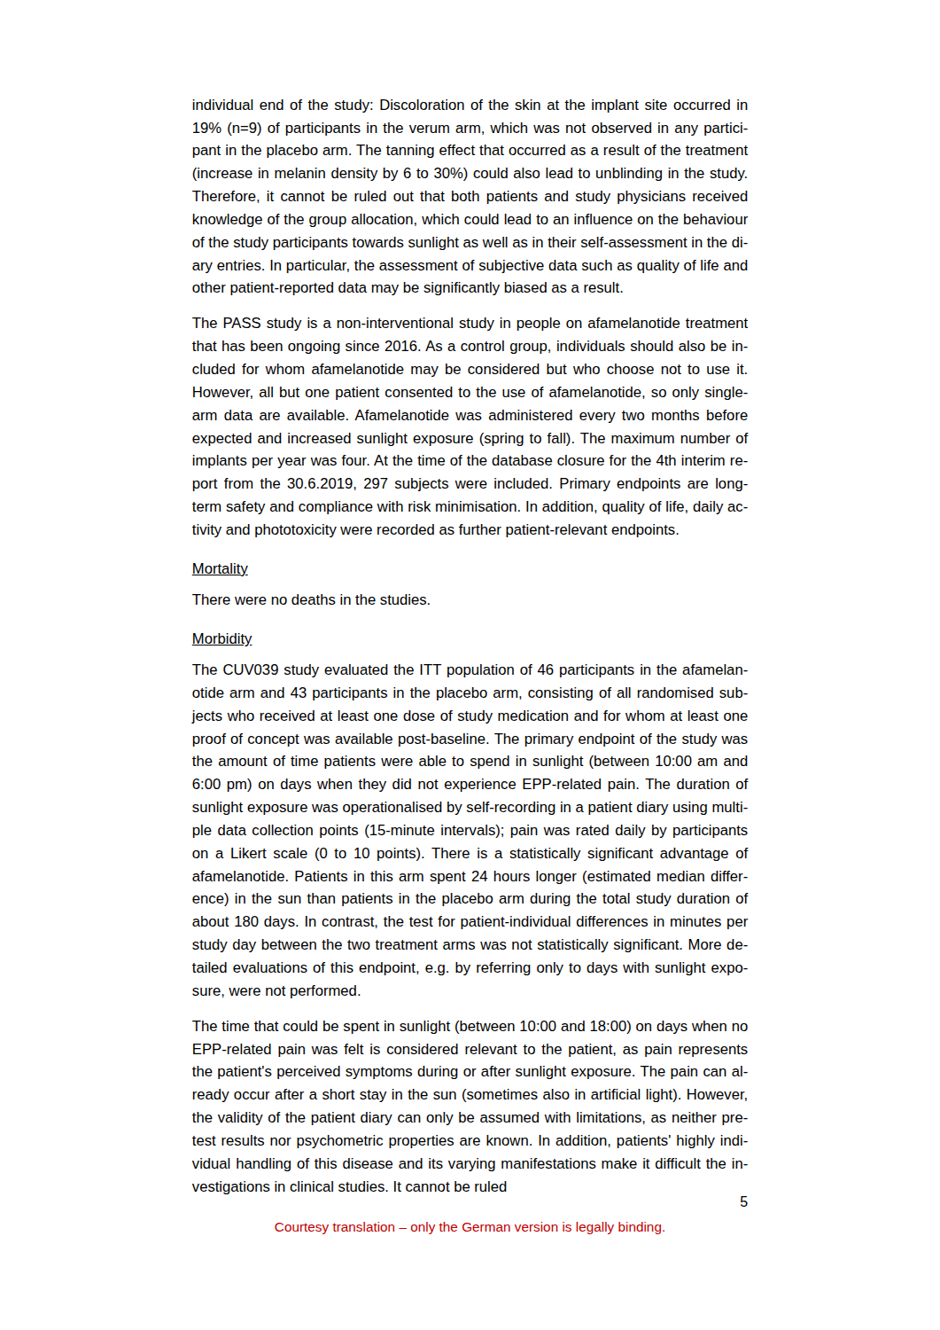individual end of the study: Discoloration of the skin at the implant site occurred in 19% (n=9) of participants in the verum arm, which was not observed in any participant in the placebo arm. The tanning effect that occurred as a result of the treatment (increase in melanin density by 6 to 30%) could also lead to unblinding in the study. Therefore, it cannot be ruled out that both patients and study physicians received knowledge of the group allocation, which could lead to an influence on the behaviour of the study participants towards sunlight as well as in their self-assessment in the diary entries. In particular, the assessment of subjective data such as quality of life and other patient-reported data may be significantly biased as a result.
The PASS study is a non-interventional study in people on afamelanotide treatment that has been ongoing since 2016. As a control group, individuals should also be included for whom afamelanotide may be considered but who choose not to use it. However, all but one patient consented to the use of afamelanotide, so only single-arm data are available. Afamelanotide was administered every two months before expected and increased sunlight exposure (spring to fall). The maximum number of implants per year was four. At the time of the database closure for the 4th interim report from the 30.6.2019, 297 subjects were included. Primary endpoints are long-term safety and compliance with risk minimisation. In addition, quality of life, daily activity and phototoxicity were recorded as further patient-relevant endpoints.
Mortality
There were no deaths in the studies.
Morbidity
The CUV039 study evaluated the ITT population of 46 participants in the afamelanotide arm and 43 participants in the placebo arm, consisting of all randomised subjects who received at least one dose of study medication and for whom at least one proof of concept was available post-baseline. The primary endpoint of the study was the amount of time patients were able to spend in sunlight (between 10:00 am and 6:00 pm) on days when they did not experience EPP-related pain. The duration of sunlight exposure was operationalised by self-recording in a patient diary using multiple data collection points (15-minute intervals); pain was rated daily by participants on a Likert scale (0 to 10 points). There is a statistically significant advantage of afamelanotide. Patients in this arm spent 24 hours longer (estimated median difference) in the sun than patients in the placebo arm during the total study duration of about 180 days. In contrast, the test for patient-individual differences in minutes per study day between the two treatment arms was not statistically significant. More detailed evaluations of this endpoint, e.g. by referring only to days with sunlight exposure, were not performed.
The time that could be spent in sunlight (between 10:00 and 18:00) on days when no EPP-related pain was felt is considered relevant to the patient, as pain represents the patient's perceived symptoms during or after sunlight exposure. The pain can already occur after a short stay in the sun (sometimes also in artificial light). However, the validity of the patient diary can only be assumed with limitations, as neither pre-test results nor psychometric properties are known. In addition, patients' highly individual handling of this disease and its varying manifestations make it difficult the investigations in clinical studies. It cannot be ruled
5
Courtesy translation – only the German version is legally binding.